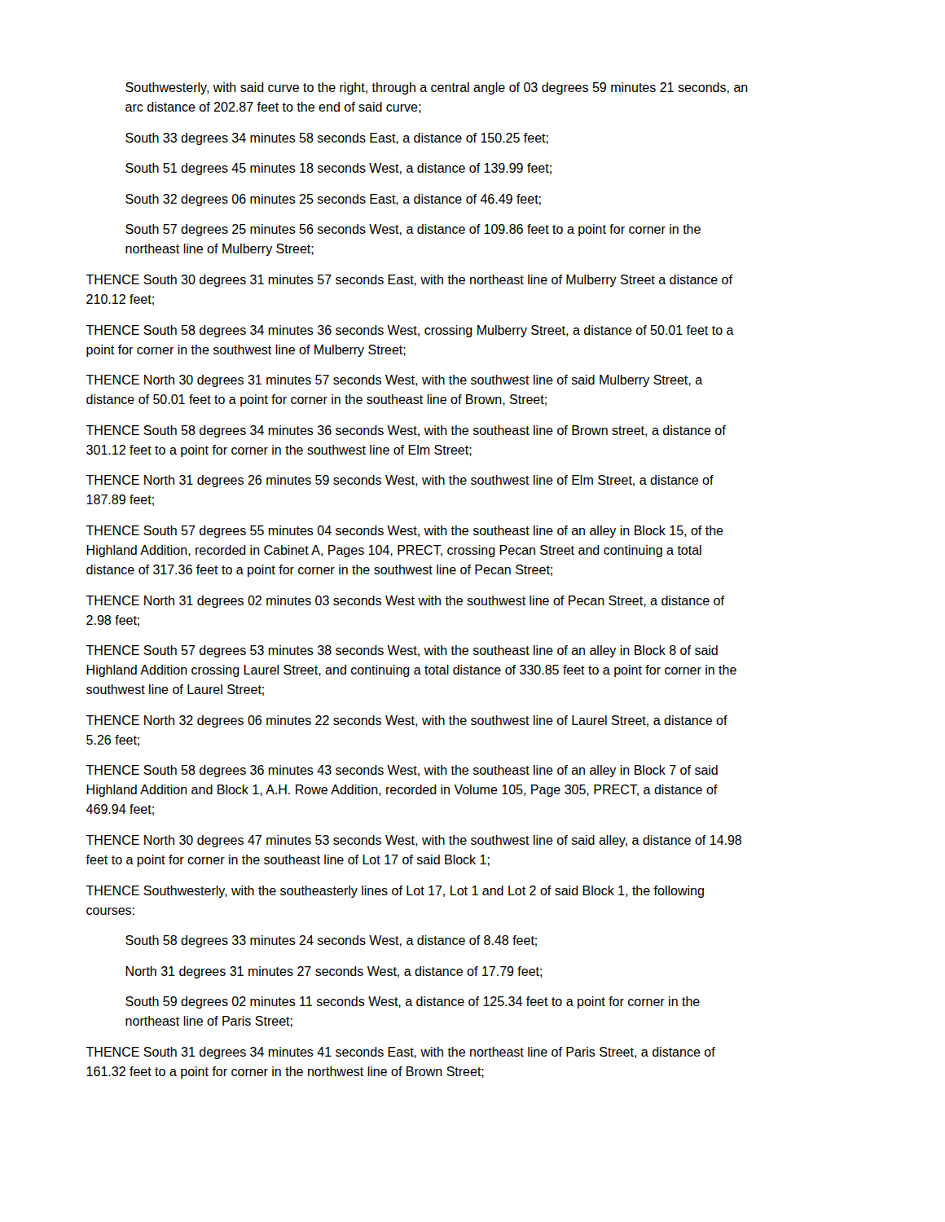Southwesterly, with said curve to the right, through a central angle of 03 degrees 59 minutes 21 seconds, an arc distance of 202.87 feet to the end of said curve;
South 33 degrees 34 minutes 58 seconds East, a distance of 150.25 feet;
South 51 degrees 45 minutes 18 seconds West, a distance of 139.99 feet;
South 32 degrees 06 minutes 25 seconds East, a distance of 46.49 feet;
South 57 degrees 25 minutes 56 seconds West, a distance of 109.86 feet to a point for corner in the northeast line of Mulberry Street;
THENCE South 30 degrees 31 minutes 57 seconds East, with the northeast line of Mulberry Street a distance of 210.12 feet;
THENCE South 58 degrees 34 minutes 36 seconds West, crossing Mulberry Street, a distance of 50.01 feet to a point for corner in the southwest line of Mulberry Street;
THENCE North 30 degrees 31 minutes 57 seconds West, with the southwest line of said Mulberry Street, a distance of 50.01 feet to a point for corner in the southeast line of Brown, Street;
THENCE South 58 degrees 34 minutes 36 seconds West, with the southeast line of Brown street, a distance of 301.12 feet to a point for corner in the southwest line of Elm Street;
THENCE North 31 degrees 26 minutes 59 seconds West, with the southwest line of Elm Street, a distance of 187.89 feet;
THENCE South 57 degrees 55 minutes 04 seconds West, with the southeast line of an alley in Block 15, of the Highland Addition, recorded in Cabinet A, Pages 104, PRECT, crossing Pecan Street and continuing a total distance of 317.36 feet to a point for corner in the southwest line of Pecan Street;
THENCE North 31 degrees 02 minutes 03 seconds West with the southwest line of Pecan Street, a distance of 2.98 feet;
THENCE South 57 degrees 53 minutes 38 seconds West, with the southeast line of an alley in Block 8 of said Highland Addition crossing Laurel Street, and continuing a total distance of 330.85 feet to a point for corner in the southwest line of Laurel Street;
THENCE North 32 degrees 06 minutes 22 seconds West, with the southwest line of Laurel Street, a distance of 5.26 feet;
THENCE South 58 degrees 36 minutes 43 seconds West, with the southeast line of an alley in Block 7 of said Highland Addition and Block 1, A.H. Rowe Addition, recorded in Volume 105, Page 305, PRECT, a distance of 469.94 feet;
THENCE North 30 degrees 47 minutes 53 seconds West, with the southwest line of said alley, a distance of 14.98 feet to a point for corner in the southeast line of Lot 17 of said Block 1;
THENCE Southwesterly, with the southeasterly lines of Lot 17, Lot 1 and Lot 2 of said Block 1, the following courses:
South 58 degrees 33 minutes 24 seconds West, a distance of 8.48 feet;
North 31 degrees 31 minutes 27 seconds West, a distance of 17.79 feet;
South 59 degrees 02 minutes 11 seconds West, a distance of 125.34 feet to a point for corner in the northeast line of Paris Street;
THENCE South 31 degrees 34 minutes 41 seconds East, with the northeast line of Paris Street, a distance of 161.32 feet to a point for corner in the northwest line of Brown Street;